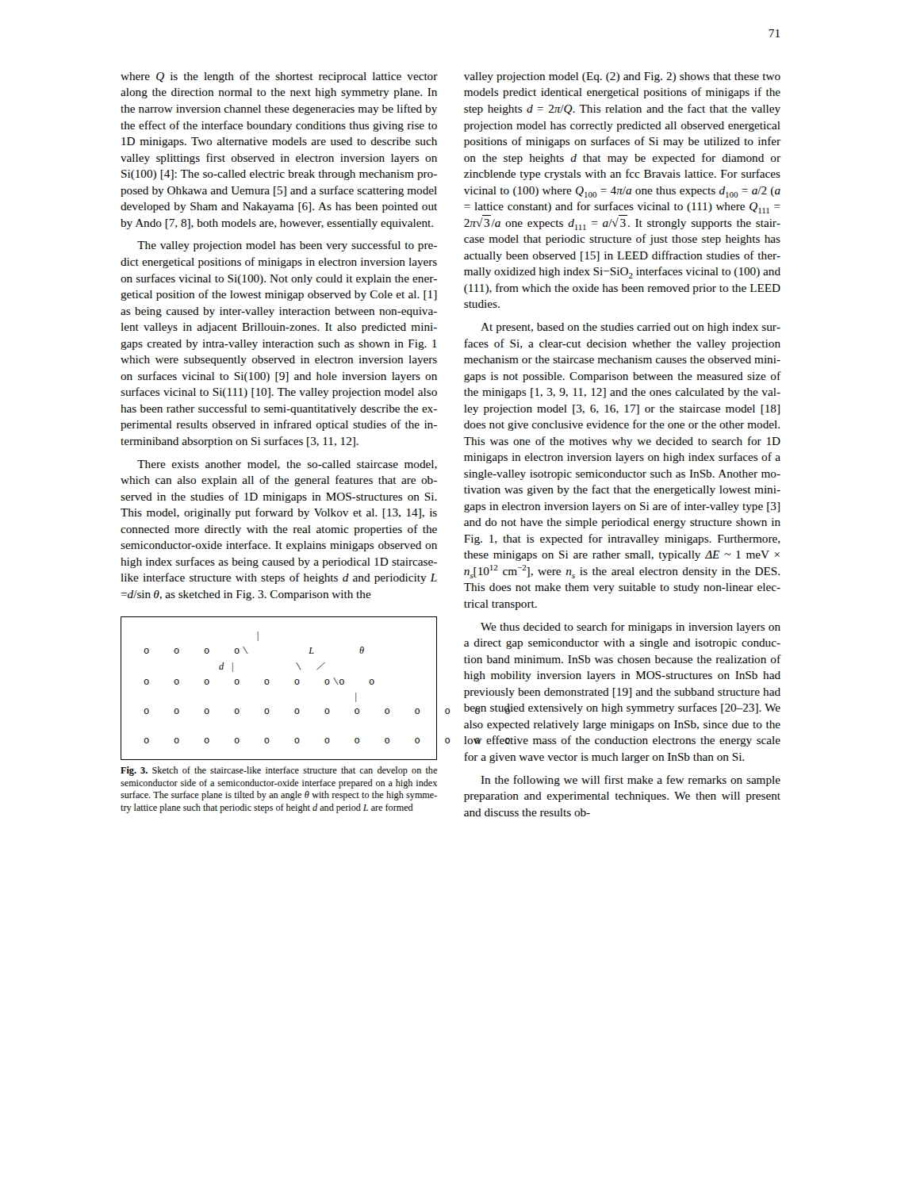71
where Q is the length of the shortest reciprocal lattice vector along the direction normal to the next high symmetry plane. In the narrow inversion channel these degeneracies may be lifted by the effect of the interface boundary conditions thus giving rise to 1D minigaps. Two alternative models are used to describe such valley splittings first observed in electron inversion layers on Si(100) [4]: The so-called electric break through mechanism proposed by Ohkawa and Uemura [5] and a surface scattering model developed by Sham and Nakayama [6]. As has been pointed out by Ando [7, 8], both models are, however, essentially equivalent.
The valley projection model has been very successful to predict energetical positions of minigaps in electron inversion layers on surfaces vicinal to Si(100). Not only could it explain the energetical position of the lowest minigap observed by Cole et al. [1] as being caused by inter-valley interaction between non-equivalent valleys in adjacent Brillouin-zones. It also predicted minigaps created by intra-valley interaction such as shown in Fig. 1 which were subsequently observed in electron inversion layers on surfaces vicinal to Si(100) [9] and hole inversion layers on surfaces vicinal to Si(111) [10]. The valley projection model also has been rather successful to semi-quantitatively describe the experimental results observed in infrared optical studies of the interminiband absorption on Si surfaces [3, 11, 12].
There exists another model, the so-called staircase model, which can also explain all of the general features that are observed in the studies of 1D minigaps in MOS-structures on Si. This model, originally put forward by Volkov et al. [13, 14], is connected more directly with the real atomic properties of the semiconductor-oxide interface. It explains minigaps observed on high index surfaces as being caused by a periodical 1D staircase-like interface structure with steps of heights d and periodicity L =d/sin θ, as sketched in Fig. 3. Comparison with the
                 |
  o   o   o   o⟍        L      θ
            d |        ⟍  ⟋
  o   o   o   o   o   o   o⟍o   o
                              |
  o   o   o   o   o   o   o   o   o   o   o   o   o

  o   o   o   o   o   o   o   o   o   o   o   o   o
Fig. 3. Sketch of the staircase-like interface structure that can develop on the semiconductor side of a semiconductor-oxide interface prepared on a high index surface. The surface plane is tilted by an angle θ with respect to the high symmetry lattice plane such that periodic steps of height d and period L are formed
valley projection model (Eq. (2) and Fig. 2) shows that these two models predict identical energetical positions of minigaps if the step heights d = 2π/Q. This relation and the fact that the valley projection model has correctly predicted all observed energetical positions of minigaps on surfaces of Si may be utilized to infer on the step heights d that may be expected for diamond or zincblende type crystals with an fcc Bravais lattice. For surfaces vicinal to (100) where Q100 = 4π/a one thus expects d100 = a/2 (a = lattice constant) and for surfaces vicinal to (111) where Q111 = 2π√3/a one expects d111 = a/√3. It strongly supports the staircase model that periodic structure of just those step heights has actually been observed [15] in LEED diffraction studies of thermally oxidized high index Si−SiO2 interfaces vicinal to (100) and (111), from which the oxide has been removed prior to the LEED studies.
At present, based on the studies carried out on high index surfaces of Si, a clear-cut decision whether the valley projection mechanism or the staircase mechanism causes the observed minigaps is not possible. Comparison between the measured size of the minigaps [1, 3, 9, 11, 12] and the ones calculated by the valley projection model [3, 6, 16, 17] or the staircase model [18] does not give conclusive evidence for the one or the other model. This was one of the motives why we decided to search for 1D minigaps in electron inversion layers on high index surfaces of a single-valley isotropic semiconductor such as InSb. Another motivation was given by the fact that the energetically lowest minigaps in electron inversion layers on Si are of inter-valley type [3] and do not have the simple periodical energy structure shown in Fig. 1, that is expected for intravalley minigaps. Furthermore, these minigaps on Si are rather small, typically ΔE ~ 1 meV × ns[1012 cm−2], were ns is the areal electron density in the DES. This does not make them very suitable to study non-linear electrical transport.
We thus decided to search for minigaps in inversion layers on a direct gap semiconductor with a single and isotropic conduction band minimum. InSb was chosen because the realization of high mobility inversion layers in MOS-structures on InSb had previously been demonstrated [19] and the subband structure had been studied extensively on high symmetry surfaces [20–23]. We also expected relatively large minigaps on InSb, since due to the low effective mass of the conduction electrons the energy scale for a given wave vector is much larger on InSb than on Si.
In the following we will first make a few remarks on sample preparation and experimental techniques. We then will present and discuss the results ob-